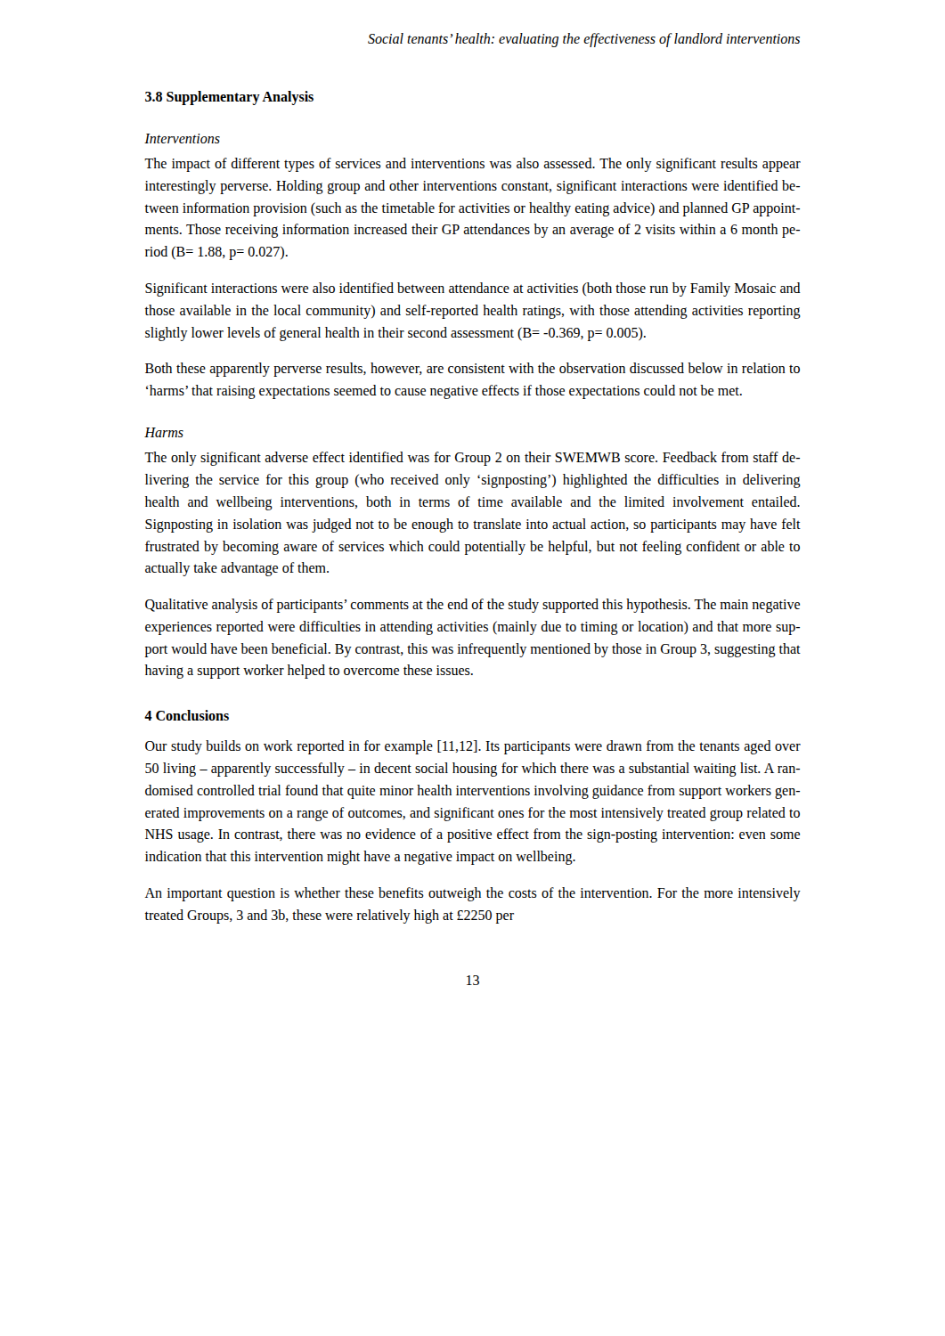Social tenants’ health: evaluating the effectiveness of landlord interventions
3.8 Supplementary Analysis
Interventions
The impact of different types of services and interventions was also assessed. The only significant results appear interestingly perverse. Holding group and other interventions constant, significant interactions were identified between information provision (such as the timetable for activities or healthy eating advice) and planned GP appointments. Those receiving information increased their GP attendances by an average of 2 visits within a 6 month period (B= 1.88, p= 0.027).
Significant interactions were also identified between attendance at activities (both those run by Family Mosaic and those available in the local community) and self-reported health ratings, with those attending activities reporting slightly lower levels of general health in their second assessment (B= -0.369, p= 0.005).
Both these apparently perverse results, however, are consistent with the observation discussed below in relation to ‘harms’ that raising expectations seemed to cause negative effects if those expectations could not be met.
Harms
The only significant adverse effect identified was for Group 2 on their SWEMWB score. Feedback from staff delivering the service for this group (who received only ‘signposting’) highlighted the difficulties in delivering health and wellbeing interventions, both in terms of time available and the limited involvement entailed. Signposting in isolation was judged not to be enough to translate into actual action, so participants may have felt frustrated by becoming aware of services which could potentially be helpful, but not feeling confident or able to actually take advantage of them.
Qualitative analysis of participants’ comments at the end of the study supported this hypothesis. The main negative experiences reported were difficulties in attending activities (mainly due to timing or location) and that more support would have been beneficial. By contrast, this was infrequently mentioned by those in Group 3, suggesting that having a support worker helped to overcome these issues.
4 Conclusions
Our study builds on work reported in for example [11,12]. Its participants were drawn from the tenants aged over 50 living – apparently successfully – in decent social housing for which there was a substantial waiting list. A randomised controlled trial found that quite minor health interventions involving guidance from support workers generated improvements on a range of outcomes, and significant ones for the most intensively treated group related to NHS usage. In contrast, there was no evidence of a positive effect from the sign-posting intervention: even some indication that this intervention might have a negative impact on wellbeing.
An important question is whether these benefits outweigh the costs of the intervention. For the more intensively treated Groups, 3 and 3b, these were relatively high at £2250 per
13